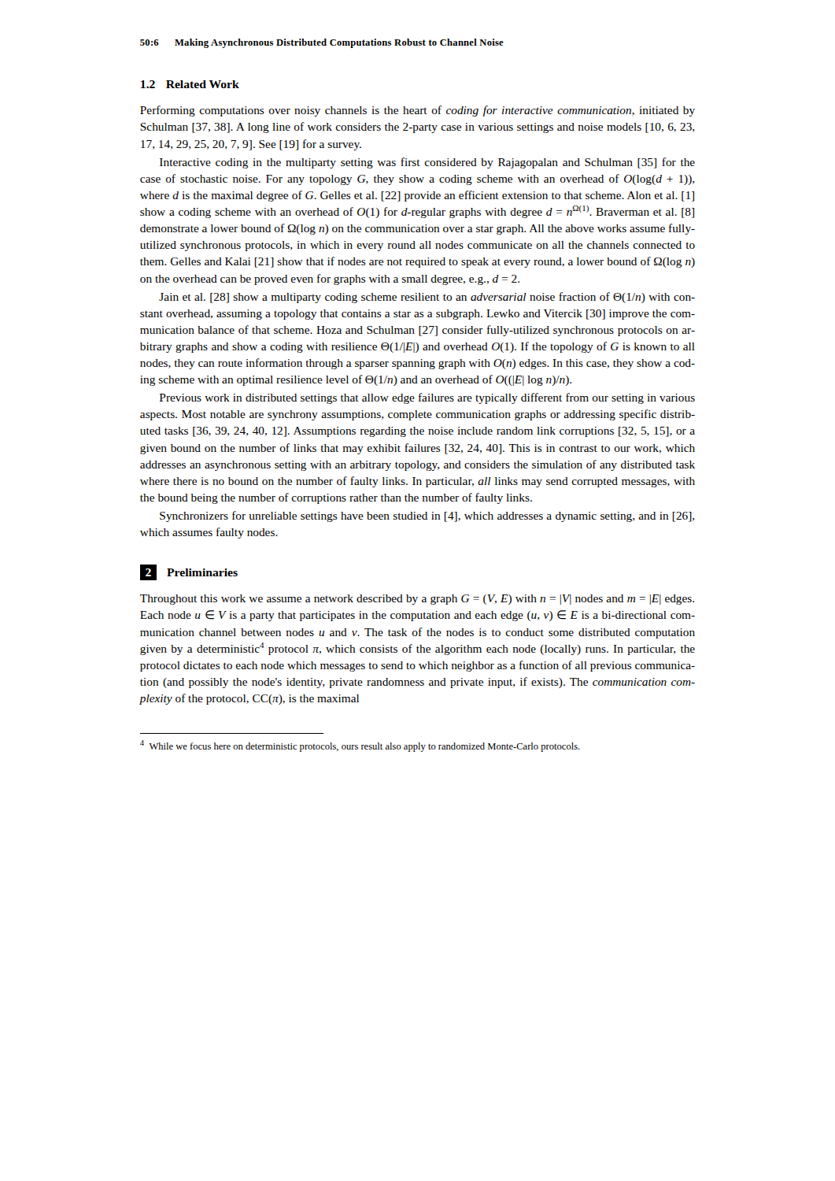50:6 Making Asynchronous Distributed Computations Robust to Channel Noise
1.2 Related Work
Performing computations over noisy channels is the heart of coding for interactive communication, initiated by Schulman [37, 38]. A long line of work considers the 2-party case in various settings and noise models [10, 6, 23, 17, 14, 29, 25, 20, 7, 9]. See [19] for a survey.
Interactive coding in the multiparty setting was first considered by Rajagopalan and Schulman [35] for the case of stochastic noise. For any topology G, they show a coding scheme with an overhead of O(log(d + 1)), where d is the maximal degree of G. Gelles et al. [22] provide an efficient extension to that scheme. Alon et al. [1] show a coding scheme with an overhead of O(1) for d-regular graphs with degree d = nΩ(1). Braverman et al. [8] demonstrate a lower bound of Ω(log n) on the communication over a star graph. All the above works assume fully-utilized synchronous protocols, in which in every round all nodes communicate on all the channels connected to them. Gelles and Kalai [21] show that if nodes are not required to speak at every round, a lower bound of Ω(log n) on the overhead can be proved even for graphs with a small degree, e.g., d = 2.
Jain et al. [28] show a multiparty coding scheme resilient to an adversarial noise fraction of Θ(1/n) with constant overhead, assuming a topology that contains a star as a subgraph. Lewko and Vitercik [30] improve the communication balance of that scheme. Hoza and Schulman [27] consider fully-utilized synchronous protocols on arbitrary graphs and show a coding with resilience Θ(1/|E|) and overhead O(1). If the topology of G is known to all nodes, they can route information through a sparser spanning graph with O(n) edges. In this case, they show a coding scheme with an optimal resilience level of Θ(1/n) and an overhead of O((|E| log n)/n).
Previous work in distributed settings that allow edge failures are typically different from our setting in various aspects. Most notable are synchrony assumptions, complete communication graphs or addressing specific distributed tasks [36, 39, 24, 40, 12]. Assumptions regarding the noise include random link corruptions [32, 5, 15], or a given bound on the number of links that may exhibit failures [32, 24, 40]. This is in contrast to our work, which addresses an asynchronous setting with an arbitrary topology, and considers the simulation of any distributed task where there is no bound on the number of faulty links. In particular, all links may send corrupted messages, with the bound being the number of corruptions rather than the number of faulty links.
Synchronizers for unreliable settings have been studied in [4], which addresses a dynamic setting, and in [26], which assumes faulty nodes.
2 Preliminaries
Throughout this work we assume a network described by a graph G = (V, E) with n = |V| nodes and m = |E| edges. Each node u ∈ V is a party that participates in the computation and each edge (u, v) ∈ E is a bi-directional communication channel between nodes u and v. The task of the nodes is to conduct some distributed computation given by a deterministic4 protocol π, which consists of the algorithm each node (locally) runs. In particular, the protocol dictates to each node which messages to send to which neighbor as a function of all previous communication (and possibly the node's identity, private randomness and private input, if exists). The communication complexity of the protocol, CC(π), is the maximal
4
While we focus here on deterministic protocols, ours result also apply to randomized Monte-Carlo protocols.